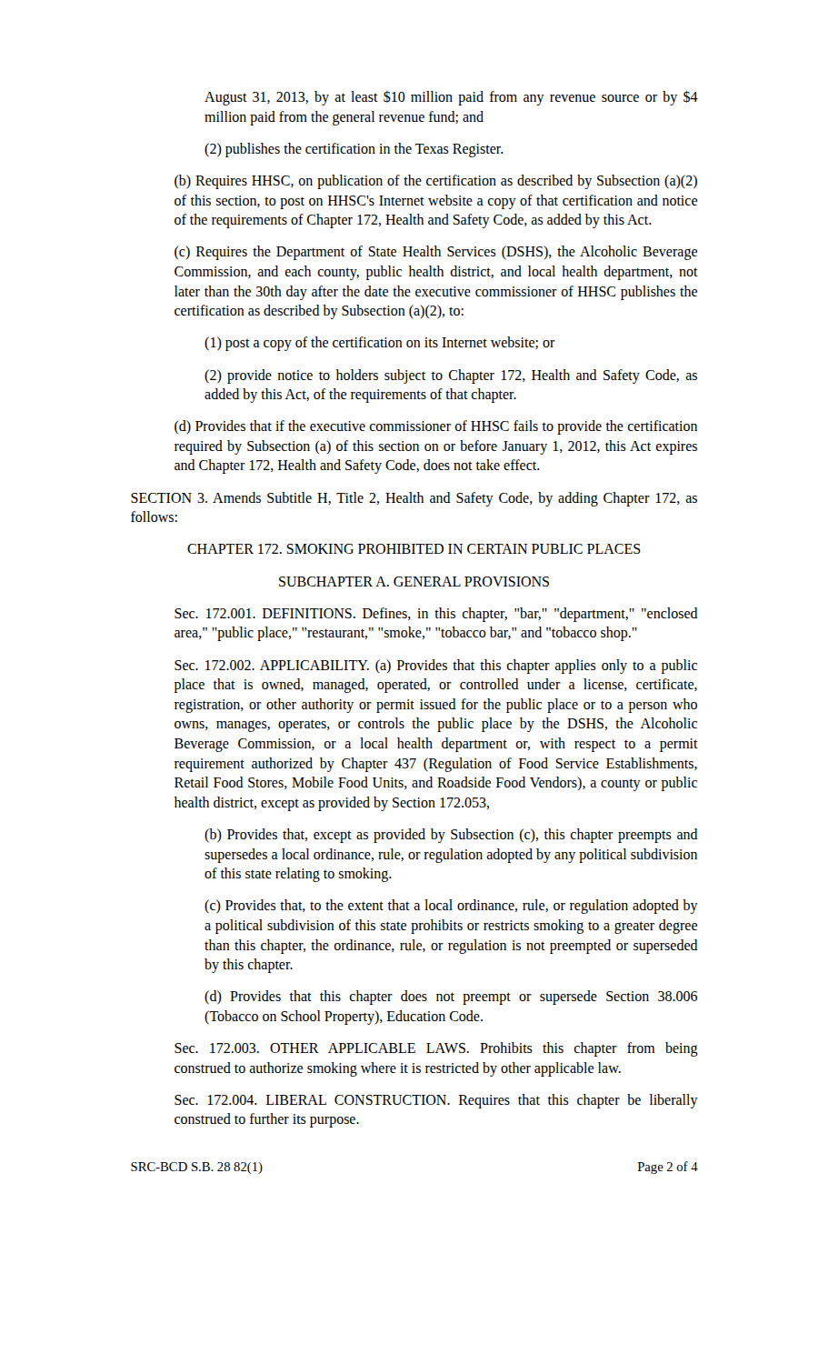August 31, 2013, by at least $10 million paid from any revenue source or by $4 million paid from the general revenue fund; and
(2) publishes the certification in the Texas Register.
(b) Requires HHSC, on publication of the certification as described by Subsection (a)(2) of this section, to post on HHSC's Internet website a copy of that certification and notice of the requirements of Chapter 172, Health and Safety Code, as added by this Act.
(c) Requires the Department of State Health Services (DSHS), the Alcoholic Beverage Commission, and each county, public health district, and local health department, not later than the 30th day after the date the executive commissioner of HHSC publishes the certification as described by Subsection (a)(2), to:
(1) post a copy of the certification on its Internet website; or
(2) provide notice to holders subject to Chapter 172, Health and Safety Code, as added by this Act, of the requirements of that chapter.
(d) Provides that if the executive commissioner of HHSC fails to provide the certification required by Subsection (a) of this section on or before January 1, 2012, this Act expires and Chapter 172, Health and Safety Code, does not take effect.
SECTION 3. Amends Subtitle H, Title 2, Health and Safety Code, by adding Chapter 172, as follows:
CHAPTER 172. SMOKING PROHIBITED IN CERTAIN PUBLIC PLACES
SUBCHAPTER A. GENERAL PROVISIONS
Sec. 172.001. DEFINITIONS. Defines, in this chapter, "bar," "department," "enclosed area," "public place," "restaurant," "smoke," "tobacco bar," and "tobacco shop."
Sec. 172.002. APPLICABILITY. (a) Provides that this chapter applies only to a public place that is owned, managed, operated, or controlled under a license, certificate, registration, or other authority or permit issued for the public place or to a person who owns, manages, operates, or controls the public place by the DSHS, the Alcoholic Beverage Commission, or a local health department or, with respect to a permit requirement authorized by Chapter 437 (Regulation of Food Service Establishments, Retail Food Stores, Mobile Food Units, and Roadside Food Vendors), a county or public health district, except as provided by Section 172.053,
(b) Provides that, except as provided by Subsection (c), this chapter preempts and supersedes a local ordinance, rule, or regulation adopted by any political subdivision of this state relating to smoking.
(c) Provides that, to the extent that a local ordinance, rule, or regulation adopted by a political subdivision of this state prohibits or restricts smoking to a greater degree than this chapter, the ordinance, rule, or regulation is not preempted or superseded by this chapter.
(d) Provides that this chapter does not preempt or supersede Section 38.006 (Tobacco on School Property), Education Code.
Sec. 172.003. OTHER APPLICABLE LAWS. Prohibits this chapter from being construed to authorize smoking where it is restricted by other applicable law.
Sec. 172.004. LIBERAL CONSTRUCTION. Requires that this chapter be liberally construed to further its purpose.
SRC-BCD S.B. 28 82(1) Page 2 of 4